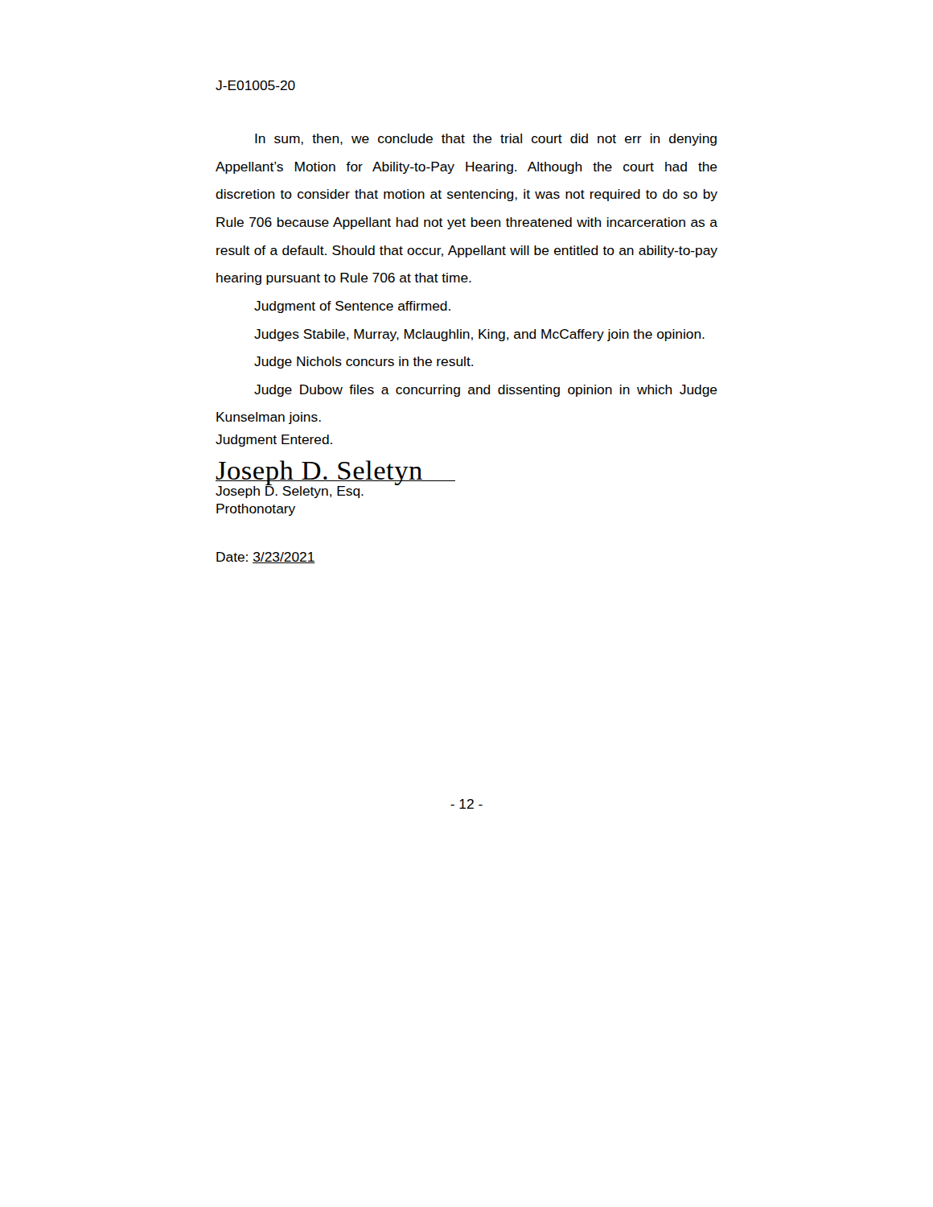J-E01005-20
In sum, then, we conclude that the trial court did not err in denying Appellant’s Motion for Ability-to-Pay Hearing. Although the court had the discretion to consider that motion at sentencing, it was not required to do so by Rule 706 because Appellant had not yet been threatened with incarceration as a result of a default. Should that occur, Appellant will be entitled to an ability-to-pay hearing pursuant to Rule 706 at that time.
Judgment of Sentence affirmed.
Judges Stabile, Murray, Mclaughlin, King, and McCaffery join the opinion.
Judge Nichols concurs in the result.
Judge Dubow files a concurring and dissenting opinion in which Judge Kunselman joins.
Judgment Entered.
Joseph D. Seletyn
Joseph D. Seletyn, Esq.
Prothonotary
Date: 3/23/2021
- 12 -